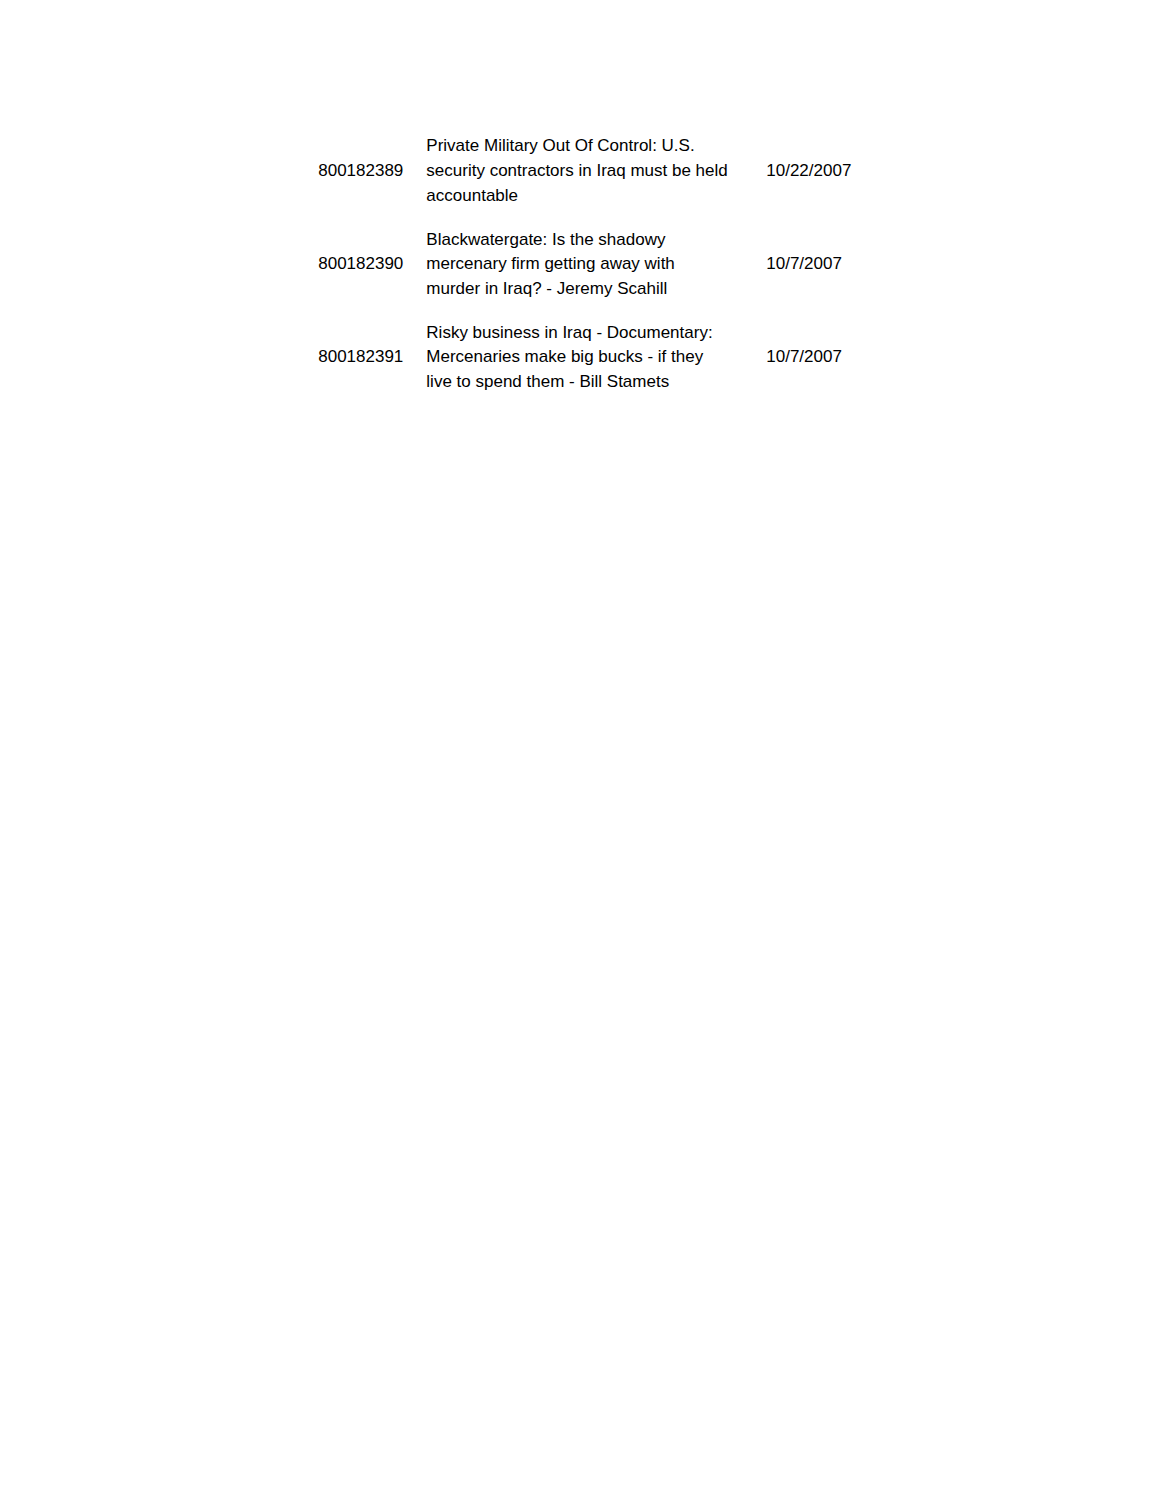| 800182389 | Private Military Out Of Control: U.S. security contractors in Iraq must be held accountable | 10/22/2007 |
| 800182390 | Blackwatergate: Is the shadowy mercenary firm getting away with murder in Iraq? - Jeremy Scahill | 10/7/2007 |
| 800182391 | Risky business in Iraq - Documentary: Mercenaries make big bucks - if they live to spend them - Bill Stamets | 10/7/2007 |